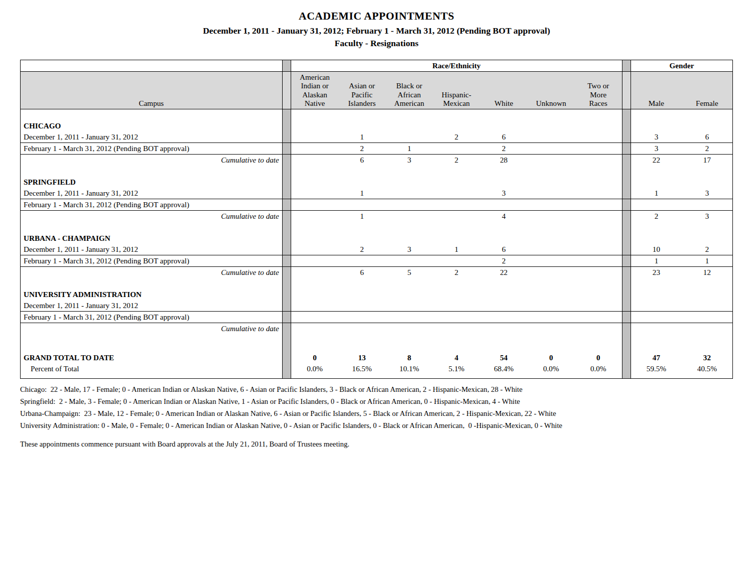ACADEMIC APPOINTMENTS
December 1, 2011 - January 31, 2012; February 1 - March 31, 2012 (Pending BOT approval)
Faculty - Resignations
| | | Race/Ethnicity | | Gender |
| --- | --- | --- | --- | --- |
| Campus | | American Indian or Alaskan Native | Asian or Pacific Islanders | Black or African American | Hispanic- Mexican | White | Unknown | Two or More Races | | Male | Female |
| CHICAGO | | | | | | | | | | | |
| December 1, 2011 - January 31, 2012 | | | 1 | | 2 | 6 | | | | 3 | 6 |
| February 1 - March 31, 2012 (Pending BOT approval) | | | 2 | 1 | | 2 | | | | 3 | 2 |
| Cumulative to date | | | 6 | 3 | 2 | 28 | | | | 22 | 17 |
| SPRINGFIELD | | | | | | | | | | | |
| December 1, 2011 - January 31, 2012 | | | 1 | | | 3 | | | | 1 | 3 |
| February 1 - March 31, 2012 (Pending BOT approval) | | | | | | | | | | | |
| Cumulative to date | | | 1 | | | 4 | | | | 2 | 3 |
| URBANA - CHAMPAIGN | | | | | | | | | | | |
| December 1, 2011 - January 31, 2012 | | | 2 | 3 | 1 | 6 | | | | 10 | 2 |
| February 1 - March 31, 2012 (Pending BOT approval) | | | | | | 2 | | | | 1 | 1 |
| Cumulative to date | | | 6 | 5 | 2 | 22 | | | | 23 | 12 |
| UNIVERSITY ADMINISTRATION | | | | | | | | | | | |
| December 1, 2011 - January 31, 2012 | | | | | | | | | | | |
| February 1 - March 31, 2012 (Pending BOT approval) | | | | | | | | | | | |
| Cumulative to date | | | | | | | | | | | |
| GRAND TOTAL TO DATE | | 0 | 13 | 8 | 4 | 54 | 0 | 0 | | 47 | 32 |
| Percent of Total | | 0.0% | 16.5% | 10.1% | 5.1% | 68.4% | 0.0% | 0.0% | | 59.5% | 40.5% |
Chicago: 22 - Male, 17 - Female; 0 - American Indian or Alaskan Native, 6 - Asian or Pacific Islanders, 3 - Black or African American, 2 - Hispanic-Mexican, 28 - White
Springfield: 2 - Male, 3 - Female; 0 - American Indian or Alaskan Native, 1 - Asian or Pacific Islanders, 0 - Black or African American, 0 - Hispanic-Mexican, 4 - White
Urbana-Champaign: 23 - Male, 12 - Female; 0 - American Indian or Alaskan Native, 6 - Asian or Pacific Islanders, 5 - Black or African American, 2 - Hispanic-Mexican, 22 - White
University Administration: 0 - Male, 0 - Female; 0 - American Indian or Alaskan Native, 0 - Asian or Pacific Islanders, 0 - Black or African American, 0 -Hispanic-Mexican, 0 - White
These appointments commence pursuant with Board approvals at the July 21, 2011, Board of Trustees meeting.